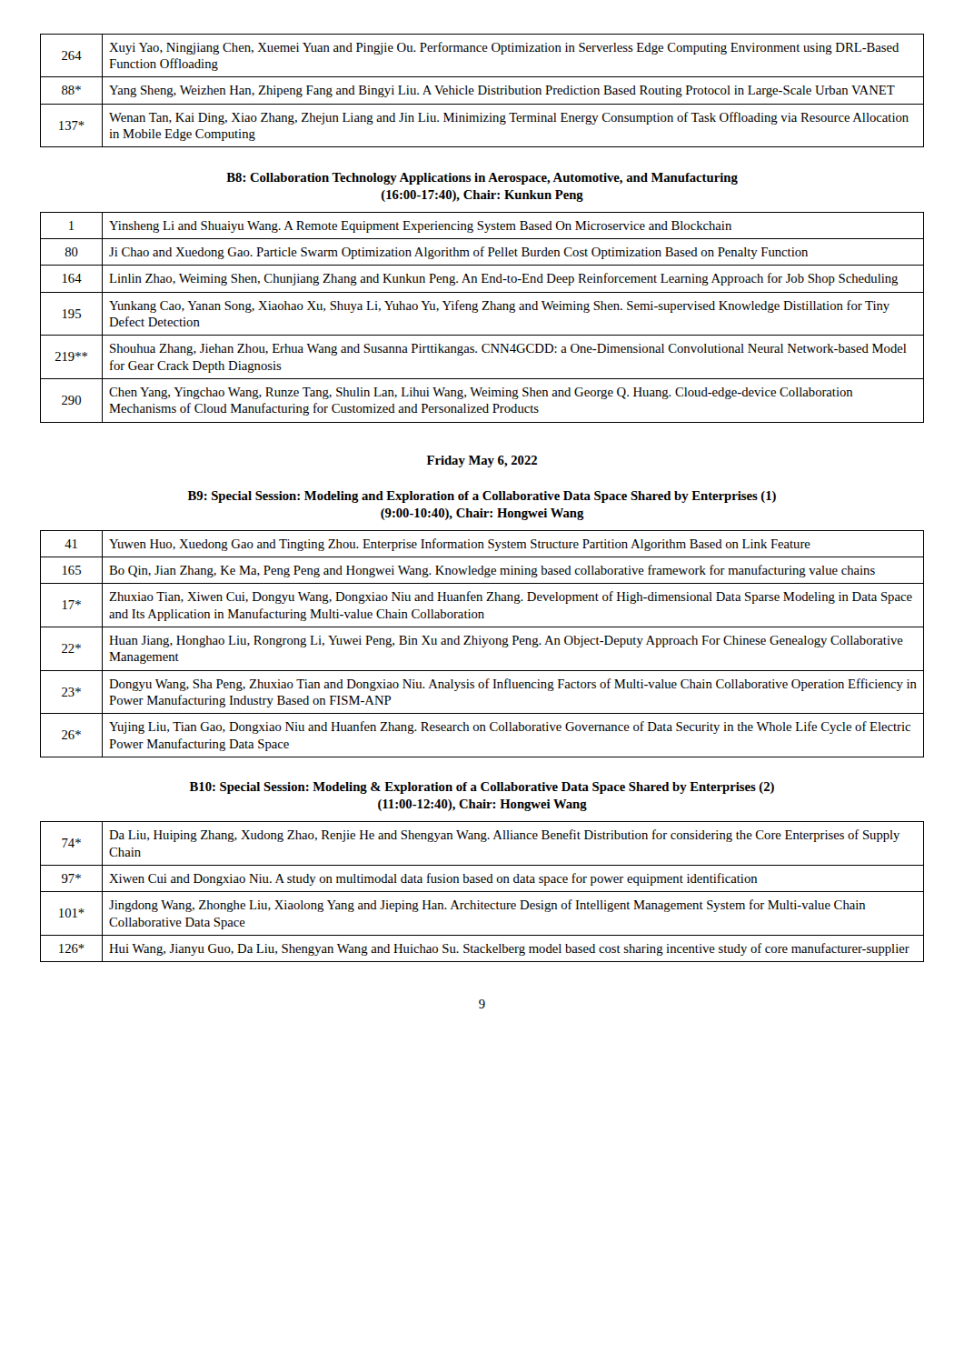| 264 | Xuyi Yao, Ningjiang Chen, Xuemei Yuan and Pingjie Ou. Performance Optimization in Serverless Edge Computing Environment using DRL-Based Function Offloading |
| 88* | Yang Sheng, Weizhen Han, Zhipeng Fang and Bingyi Liu. A Vehicle Distribution Prediction Based Routing Protocol in Large-Scale Urban VANET |
| 137* | Wenan Tan, Kai Ding, Xiao Zhang, Zhejun Liang and Jin Liu. Minimizing Terminal Energy Consumption of Task Offloading via Resource Allocation in Mobile Edge Computing |
B8: Collaboration Technology Applications in Aerospace, Automotive, and Manufacturing
(16:00-17:40), Chair: Kunkun Peng
| 1 | Yinsheng Li and Shuaiyu Wang. A Remote Equipment Experiencing System Based On Microservice and Blockchain |
| 80 | Ji Chao and Xuedong Gao. Particle Swarm Optimization Algorithm of Pellet Burden Cost Optimization Based on Penalty Function |
| 164 | Linlin Zhao, Weiming Shen, Chunjiang Zhang and Kunkun Peng. An End-to-End Deep Reinforcement Learning Approach for Job Shop Scheduling |
| 195 | Yunkang Cao, Yanan Song, Xiaohao Xu, Shuya Li, Yuhao Yu, Yifeng Zhang and Weiming Shen. Semi-supervised Knowledge Distillation for Tiny Defect Detection |
| 219** | Shouhua Zhang, Jiehan Zhou, Erhua Wang and Susanna Pirttikangas. CNN4GCDD: a One-Dimensional Convolutional Neural Network-based Model for Gear Crack Depth Diagnosis |
| 290 | Chen Yang, Yingchao Wang, Runze Tang, Shulin Lan, Lihui Wang, Weiming Shen and George Q. Huang. Cloud-edge-device Collaboration Mechanisms of Cloud Manufacturing for Customized and Personalized Products |
Friday May 6, 2022
B9: Special Session: Modeling and Exploration of a Collaborative Data Space Shared by Enterprises (1)
(9:00-10:40), Chair: Hongwei Wang
| 41 | Yuwen Huo, Xuedong Gao and Tingting Zhou. Enterprise Information System Structure Partition Algorithm Based on Link Feature |
| 165 | Bo Qin, Jian Zhang, Ke Ma, Peng Peng and Hongwei Wang. Knowledge mining based collaborative framework for manufacturing value chains |
| 17* | Zhuxiao Tian, Xiwen Cui, Dongyu Wang, Dongxiao Niu and Huanfen Zhang. Development of High-dimensional Data Sparse Modeling in Data Space and Its Application in Manufacturing Multi-value Chain Collaboration |
| 22* | Huan Jiang, Honghao Liu, Rongrong Li, Yuwei Peng, Bin Xu and Zhiyong Peng. An Object-Deputy Approach For Chinese Genealogy Collaborative Management |
| 23* | Dongyu Wang, Sha Peng, Zhuxiao Tian and Dongxiao Niu. Analysis of Influencing Factors of Multi-value Chain Collaborative Operation Efficiency in Power Manufacturing Industry Based on FISM-ANP |
| 26* | Yujing Liu, Tian Gao, Dongxiao Niu and Huanfen Zhang. Research on Collaborative Governance of Data Security in the Whole Life Cycle of Electric Power Manufacturing Data Space |
B10: Special Session: Modeling & Exploration of a Collaborative Data Space Shared by Enterprises (2)
(11:00-12:40), Chair: Hongwei Wang
| 74* | Da Liu, Huiping Zhang, Xudong Zhao, Renjie He and Shengyan Wang. Alliance Benefit Distribution for considering the Core Enterprises of Supply Chain |
| 97* | Xiwen Cui and Dongxiao Niu. A study on multimodal data fusion based on data space for power equipment identification |
| 101* | Jingdong Wang, Zhonghe Liu, Xiaolong Yang and Jieping Han. Architecture Design of Intelligent Management System for Multi-value Chain Collaborative Data Space |
| 126* | Hui Wang, Jianyu Guo, Da Liu, Shengyan Wang and Huichao Su. Stackelberg model based cost sharing incentive study of core manufacturer-supplier |
9